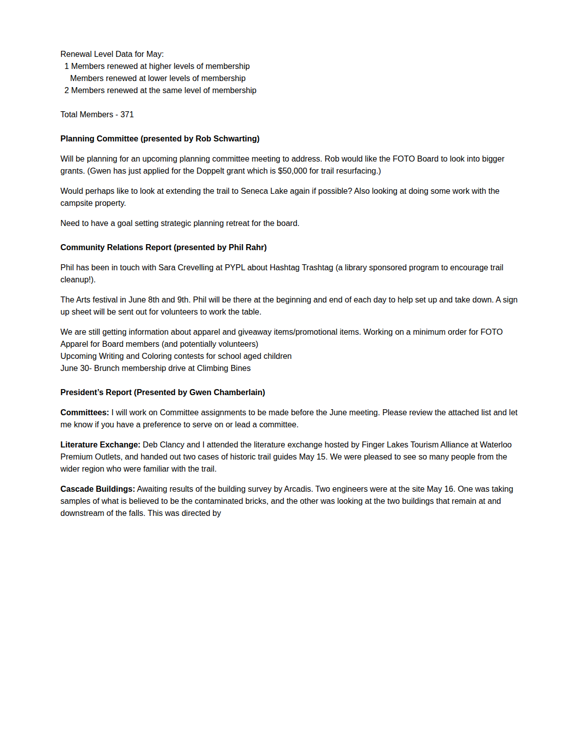Renewal Level Data for May:
1 Members renewed at higher levels of membership
Members renewed at lower levels of membership
2 Members renewed at the same level of membership
Total Members - 371
Planning Committee (presented by Rob Schwarting)
Will be planning for an upcoming planning committee meeting to address. Rob would like the FOTO Board to look into bigger grants. (Gwen has just applied for the Doppelt grant which is $50,000 for trail resurfacing.)
Would perhaps like to look at extending the trail to Seneca Lake again if possible? Also looking at doing some work with the campsite property.
Need to have a goal setting strategic planning retreat for the board.
Community Relations Report (presented by Phil Rahr)
Phil has been in touch with Sara Crevelling at PYPL about Hashtag Trashtag (a library sponsored program to encourage trail cleanup!).
The Arts festival in June 8th and 9th. Phil will be there at the beginning and end of each day to help set up and take down. A sign up sheet will be sent out for volunteers to work the table.
We are still getting information about apparel and giveaway items/promotional items. Working on a minimum order for FOTO Apparel for Board members (and potentially volunteers)
Upcoming Writing and Coloring contests for school aged children
June 30- Brunch membership drive at Climbing Bines
President’s Report (Presented by Gwen Chamberlain)
Committees: I will work on Committee assignments to be made before the June meeting. Please review the attached list and let me know if you have a preference to serve on or lead a committee.
Literature Exchange: Deb Clancy and I attended the literature exchange hosted by Finger Lakes Tourism Alliance at Waterloo Premium Outlets, and handed out two cases of historic trail guides May 15. We were pleased to see so many people from the wider region who were familiar with the trail.
Cascade Buildings: Awaiting results of the building survey by Arcadis. Two engineers were at the site May 16. One was taking samples of what is believed to be the contaminated bricks, and the other was looking at the two buildings that remain at and downstream of the falls. This was directed by